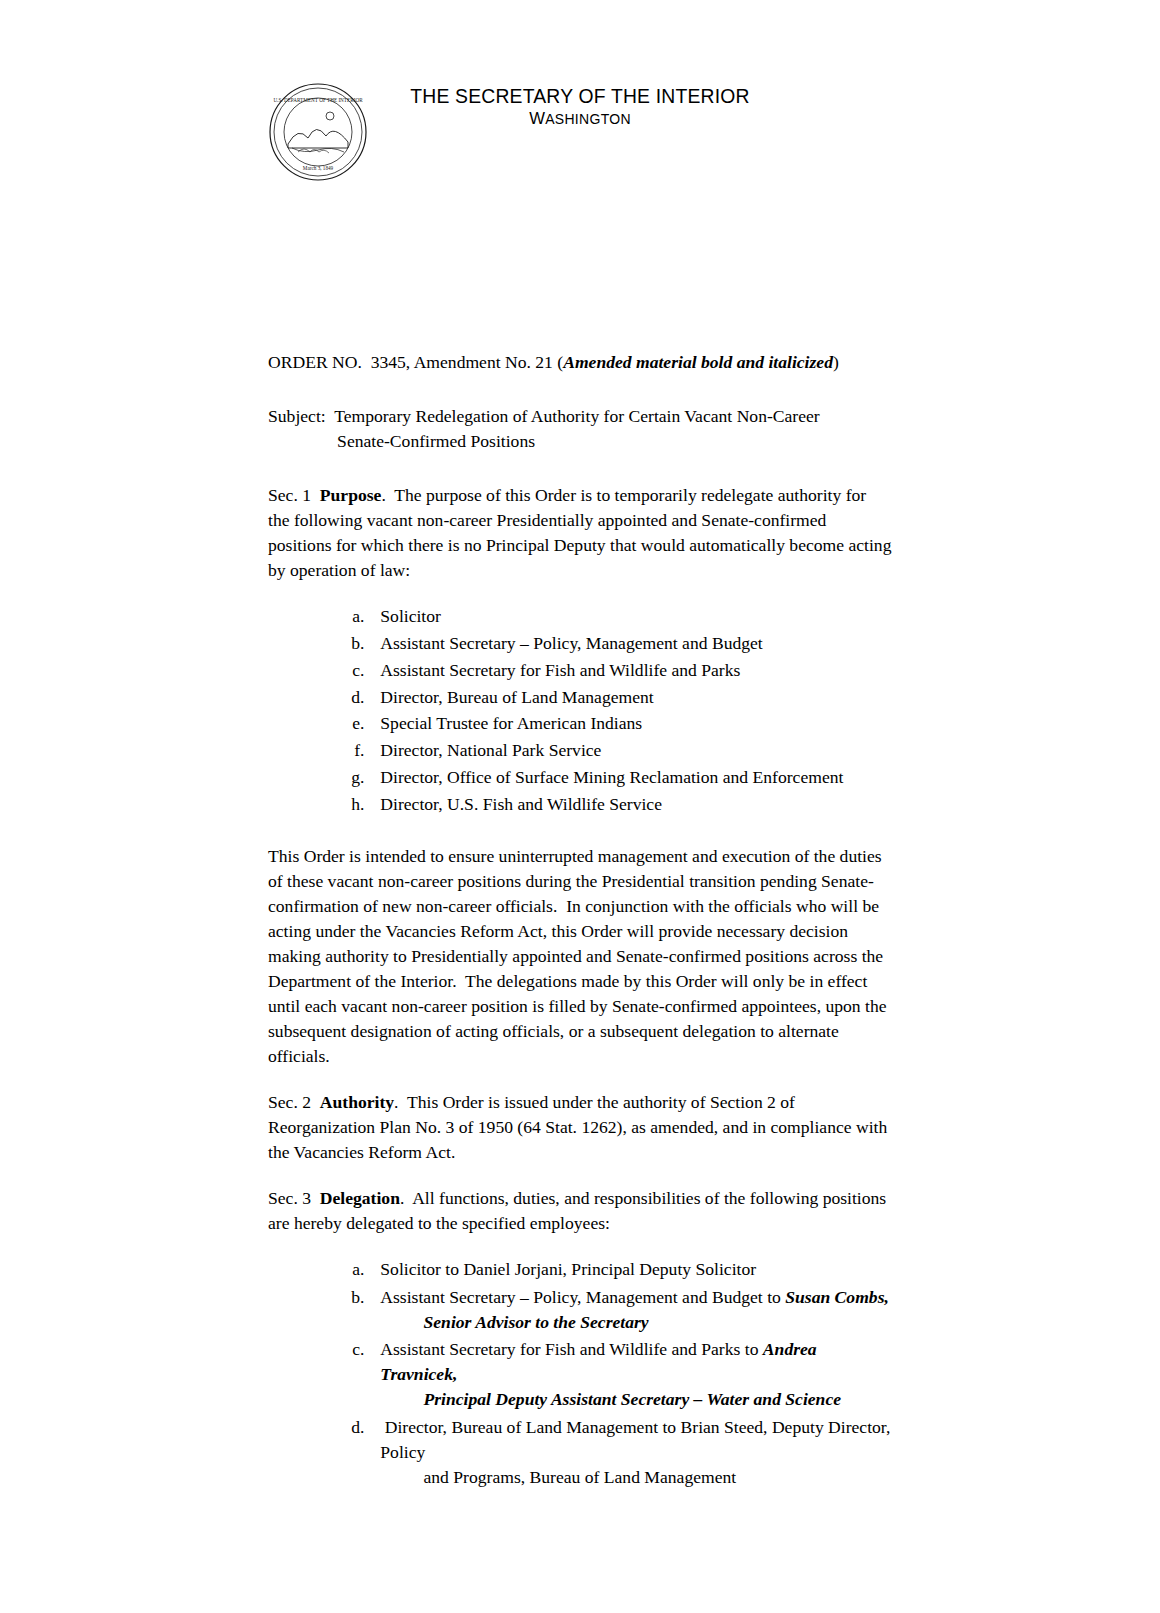U.S. DEPARTMENT OF THE INTERIOR March 3, 1849
THE SECRETARY OF THE INTERIOR
WASHINGTON
ORDER NO. 3345, Amendment No. 21 (Amended material bold and italicized)
Subject: Temporary Redelegation of Authority for Certain Vacant Non-Career Senate-Confirmed Positions
Sec. 1 Purpose. The purpose of this Order is to temporarily redelegate authority for the following vacant non-career Presidentially appointed and Senate-confirmed positions for which there is no Principal Deputy that would automatically become acting by operation of law:
Solicitor
Assistant Secretary – Policy, Management and Budget
Assistant Secretary for Fish and Wildlife and Parks
Director, Bureau of Land Management
Special Trustee for American Indians
Director, National Park Service
Director, Office of Surface Mining Reclamation and Enforcement
Director, U.S. Fish and Wildlife Service
This Order is intended to ensure uninterrupted management and execution of the duties of these vacant non-career positions during the Presidential transition pending Senate-confirmation of new non-career officials. In conjunction with the officials who will be acting under the Vacancies Reform Act, this Order will provide necessary decision making authority to Presidentially appointed and Senate-confirmed positions across the Department of the Interior. The delegations made by this Order will only be in effect until each vacant non-career position is filled by Senate-confirmed appointees, upon the subsequent designation of acting officials, or a subsequent delegation to alternate officials.
Sec. 2 Authority. This Order is issued under the authority of Section 2 of Reorganization Plan No. 3 of 1950 (64 Stat. 1262), as amended, and in compliance with the Vacancies Reform Act.
Sec. 3 Delegation. All functions, duties, and responsibilities of the following positions are hereby delegated to the specified employees:
Solicitor to Daniel Jorjani, Principal Deputy Solicitor
Assistant Secretary – Policy, Management and Budget to Susan Combs, Senior Advisor to the Secretary
Assistant Secretary for Fish and Wildlife and Parks to Andrea Travnicek, Principal Deputy Assistant Secretary – Water and Science
Director, Bureau of Land Management to Brian Steed, Deputy Director, Policy and Programs, Bureau of Land Management